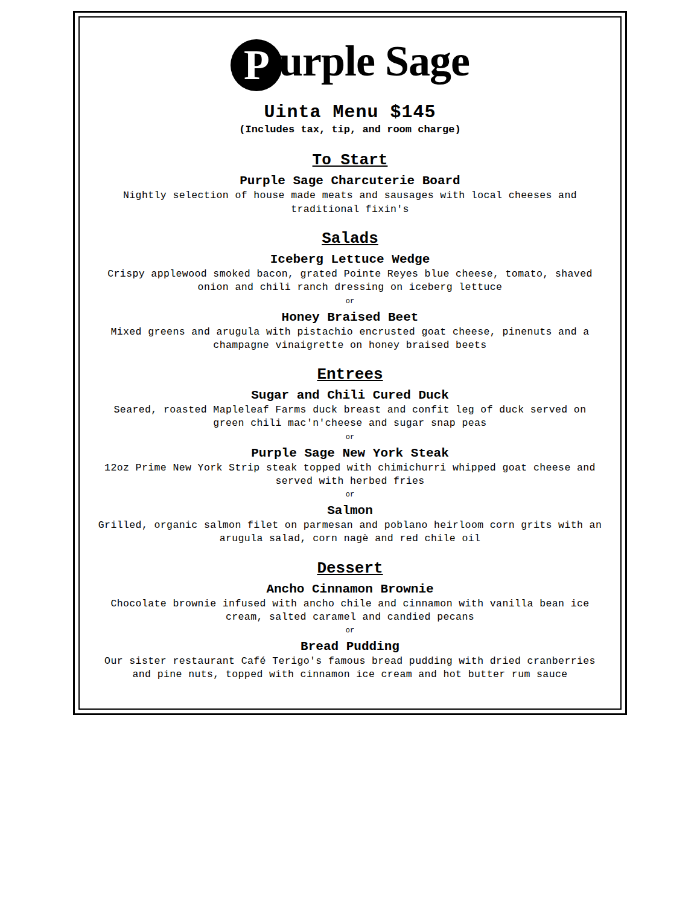Purple Sage
Uinta Menu $145
(Includes tax, tip, and room charge)
To Start
Purple Sage Charcuterie Board
Nightly selection of house made meats and sausages with local cheeses and traditional fixin's
Salads
Iceberg Lettuce Wedge
Crispy applewood smoked bacon, grated Pointe Reyes blue cheese, tomato, shaved onion and chili ranch dressing on iceberg lettuce
or
Honey Braised Beet
Mixed greens and arugula with pistachio encrusted goat cheese, pinenuts and a champagne vinaigrette on honey braised beets
Entrees
Sugar and Chili Cured Duck
Seared, roasted Mapleleaf Farms duck breast and confit leg of duck served on green chili mac'n'cheese and sugar snap peas
or
Purple Sage New York Steak
12oz Prime New York Strip steak topped with chimichurri whipped goat cheese and served with herbed fries
or
Salmon
Grilled, organic salmon filet on parmesan and poblano heirloom corn grits with an arugula salad, corn nagè and red chile oil
Dessert
Ancho Cinnamon Brownie
Chocolate brownie infused with ancho chile and cinnamon with vanilla bean ice cream, salted caramel and candied pecans
or
Bread Pudding
Our sister restaurant Café Terigo's famous bread pudding with dried cranberries and pine nuts, topped with cinnamon ice cream and hot butter rum sauce